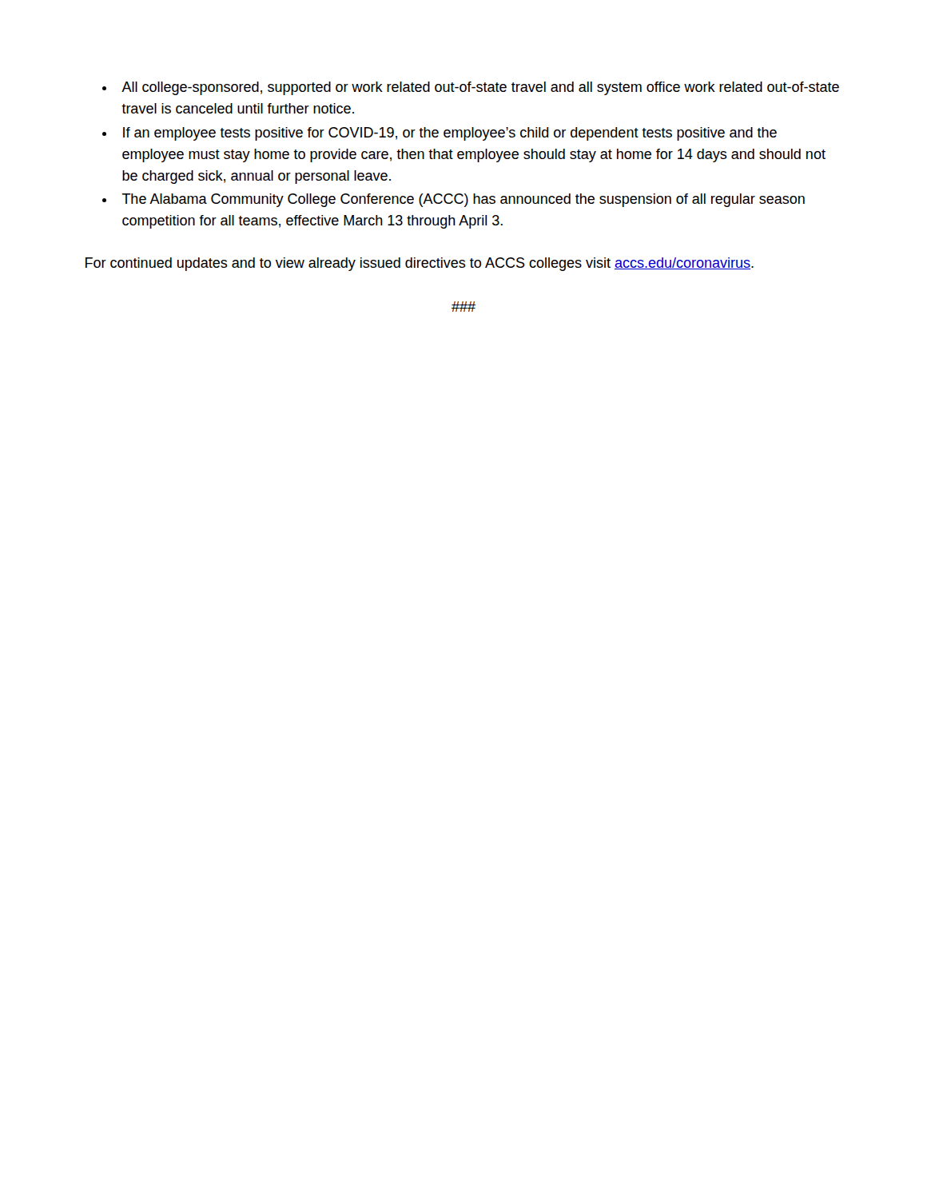All college-sponsored, supported or work related out-of-state travel and all system office work related out-of-state travel is canceled until further notice.
If an employee tests positive for COVID-19, or the employee’s child or dependent tests positive and the employee must stay home to provide care, then that employee should stay at home for 14 days and should not be charged sick, annual or personal leave.
The Alabama Community College Conference (ACCC) has announced the suspension of all regular season competition for all teams, effective March 13 through April 3.
For continued updates and to view already issued directives to ACCS colleges visit accs.edu/coronavirus.
###